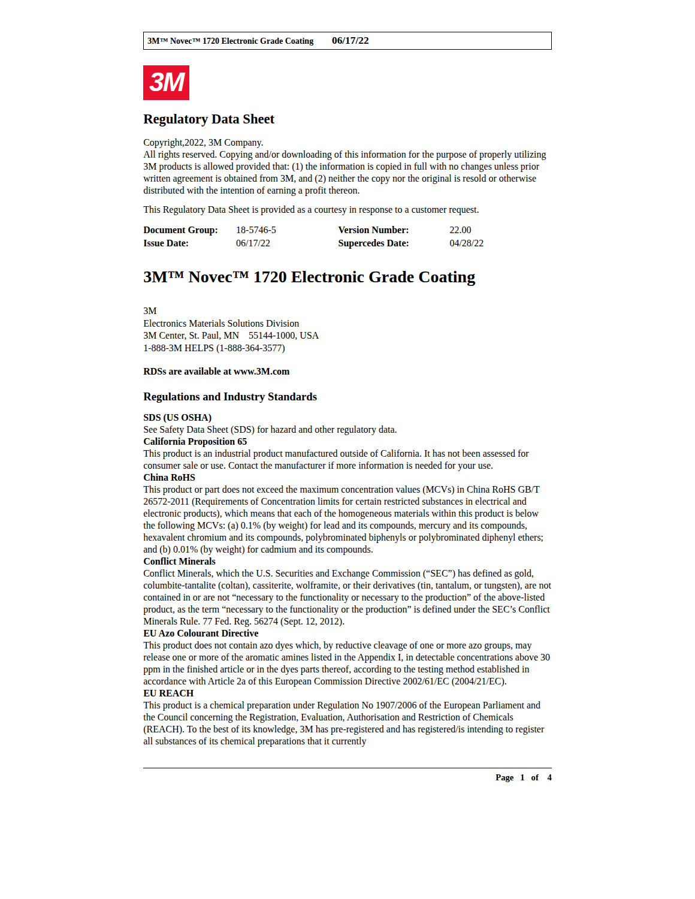3M™ Novec™ 1720 Electronic Grade Coating 06/17/22
3M
Regulatory Data Sheet
Copyright,2022, 3M Company.
All rights reserved. Copying and/or downloading of this information for the purpose of properly utilizing 3M products is allowed provided that: (1) the information is copied in full with no changes unless prior written agreement is obtained from 3M, and (2) neither the copy nor the original is resold or otherwise distributed with the intention of earning a profit thereon.
This Regulatory Data Sheet is provided as a courtesy in response to a customer request.
| Document Group: | 18-5746-5 | Version Number: | 22.00 |
| Issue Date: | 06/17/22 | Supercedes Date: | 04/28/22 |
3M™ Novec™ 1720 Electronic Grade Coating
3M
Electronics Materials Solutions Division
3M Center, St. Paul, MN 55144-1000, USA
1-888-3M HELPS (1-888-364-3577)
RDSs are available at www.3M.com
Regulations and Industry Standards
SDS (US OSHA)
See Safety Data Sheet (SDS) for hazard and other regulatory data.
California Proposition 65
This product is an industrial product manufactured outside of California. It has not been assessed for consumer sale or use. Contact the manufacturer if more information is needed for your use.
China RoHS
This product or part does not exceed the maximum concentration values (MCVs) in China RoHS GB/T 26572-2011 (Requirements of Concentration limits for certain restricted substances in electrical and electronic products), which means that each of the homogeneous materials within this product is below the following MCVs: (a) 0.1% (by weight) for lead and its compounds, mercury and its compounds, hexavalent chromium and its compounds, polybrominated biphenyls or polybrominated diphenyl ethers; and (b) 0.01% (by weight) for cadmium and its compounds.
Conflict Minerals
Conflict Minerals, which the U.S. Securities and Exchange Commission (“SEC”) has defined as gold, columbite-tantalite (coltan), cassiterite, wolframite, or their derivatives (tin, tantalum, or tungsten), are not contained in or are not “necessary to the functionality or necessary to the production” of the above-listed product, as the term “necessary to the functionality or the production” is defined under the SEC’s Conflict Minerals Rule. 77 Fed. Reg. 56274 (Sept. 12, 2012).
EU Azo Colourant Directive
This product does not contain azo dyes which, by reductive cleavage of one or more azo groups, may release one or more of the aromatic amines listed in the Appendix I, in detectable concentrations above 30 ppm in the finished article or in the dyes parts thereof, according to the testing method established in accordance with Article 2a of this European Commission Directive 2002/61/EC (2004/21/EC).
EU REACH
This product is a chemical preparation under Regulation No 1907/2006 of the European Parliament and the Council concerning the Registration, Evaluation, Authorisation and Restriction of Chemicals (REACH). To the best of its knowledge, 3M has pre-registered and has registered/is intending to register all substances of its chemical preparations that it currently
Page 1 of 4